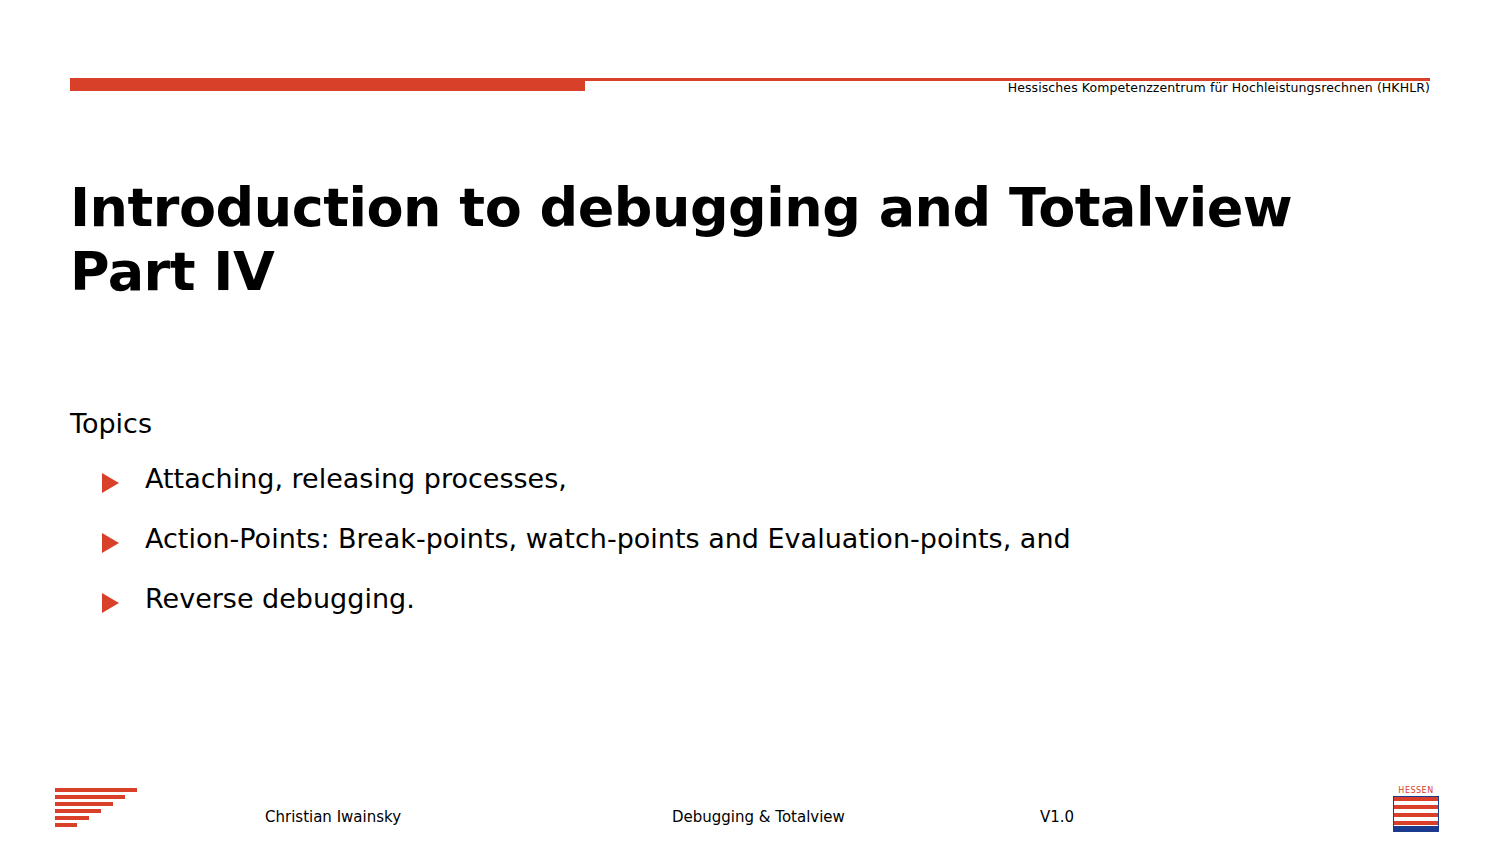Hessisches Kompetenzzentrum für Hochleistungsrechnen (HKHLR)
Introduction to debugging and Totalview
Part IV
Topics
Attaching, releasing processes,
Action-Points: Break-points, watch-points and Evaluation-points, and
Reverse debugging.
Christian Iwainsky
Debugging & Totalview
V1.0
HESSEN